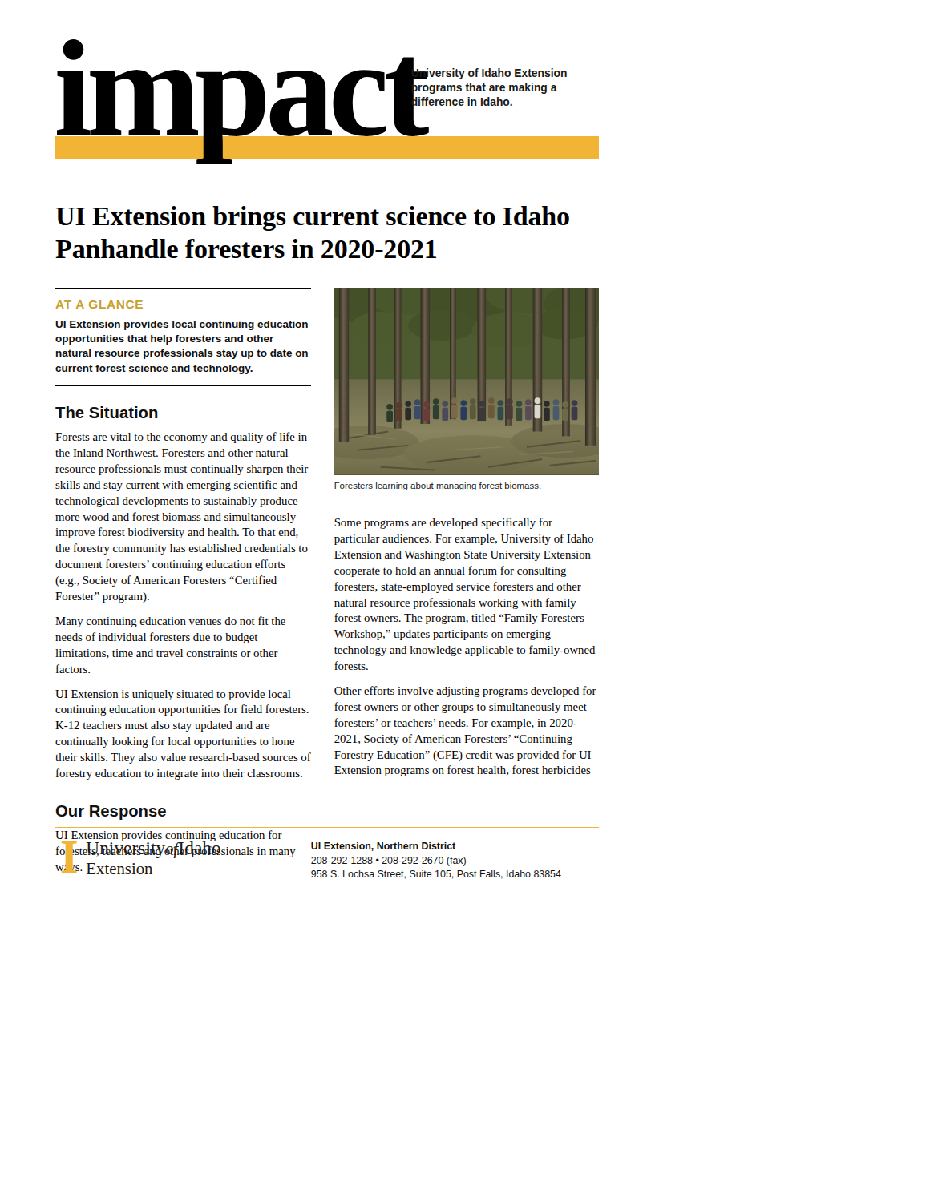impact
University of Idaho Extension programs that are making a difference in Idaho.
UI Extension brings current science to Idaho Panhandle foresters in 2020-2021
At a Glance
UI Extension provides local continuing education opportunities that help foresters and other natural resource professionals stay up to date on current forest science and technology.
The Situation
Forests are vital to the economy and quality of life in the Inland Northwest. Foresters and other natural resource professionals must continually sharpen their skills and stay current with emerging scientific and technological developments to sustainably produce more wood and forest biomass and simultaneously improve forest biodiversity and health. To that end, the forestry community has established credentials to document foresters’ continuing education efforts (e.g., Society of American Foresters “Certified Forester” program).
Many continuing education venues do not fit the needs of individual foresters due to budget limitations, time and travel constraints or other factors.
UI Extension is uniquely situated to provide local continuing education opportunities for field foresters. K-12 teachers must also stay updated and are continually looking for local opportunities to hone their skills. They also value research-based sources of forestry education to integrate into their classrooms.
Our Response
UI Extension provides continuing education for foresters, teachers and other professionals in many ways.
Foresters learning about managing forest biomass.
Some programs are developed specifically for particular audiences. For example, University of Idaho Extension and Washington State University Extension cooperate to hold an annual forum for consulting foresters, state-employed service foresters and other natural resource professionals working with family forest owners. The program, titled “Family Foresters Workshop,” updates participants on emerging technology and knowledge applicable to family-owned forests.
Other efforts involve adjusting programs developed for forest owners or other groups to simultaneously meet foresters’ or teachers’ needs. For example, in 2020-2021, Society of American Foresters’ “Continuing Forestry Education” (CFE) credit was provided for UI Extension programs on forest health, forest herbicides
I
Universityof Idaho
Extension
UI Extension, Northern District
208-292-1288 • 208-292-2670 (fax)
958 S. Lochsa Street, Suite 105, Post Falls, Idaho 83854